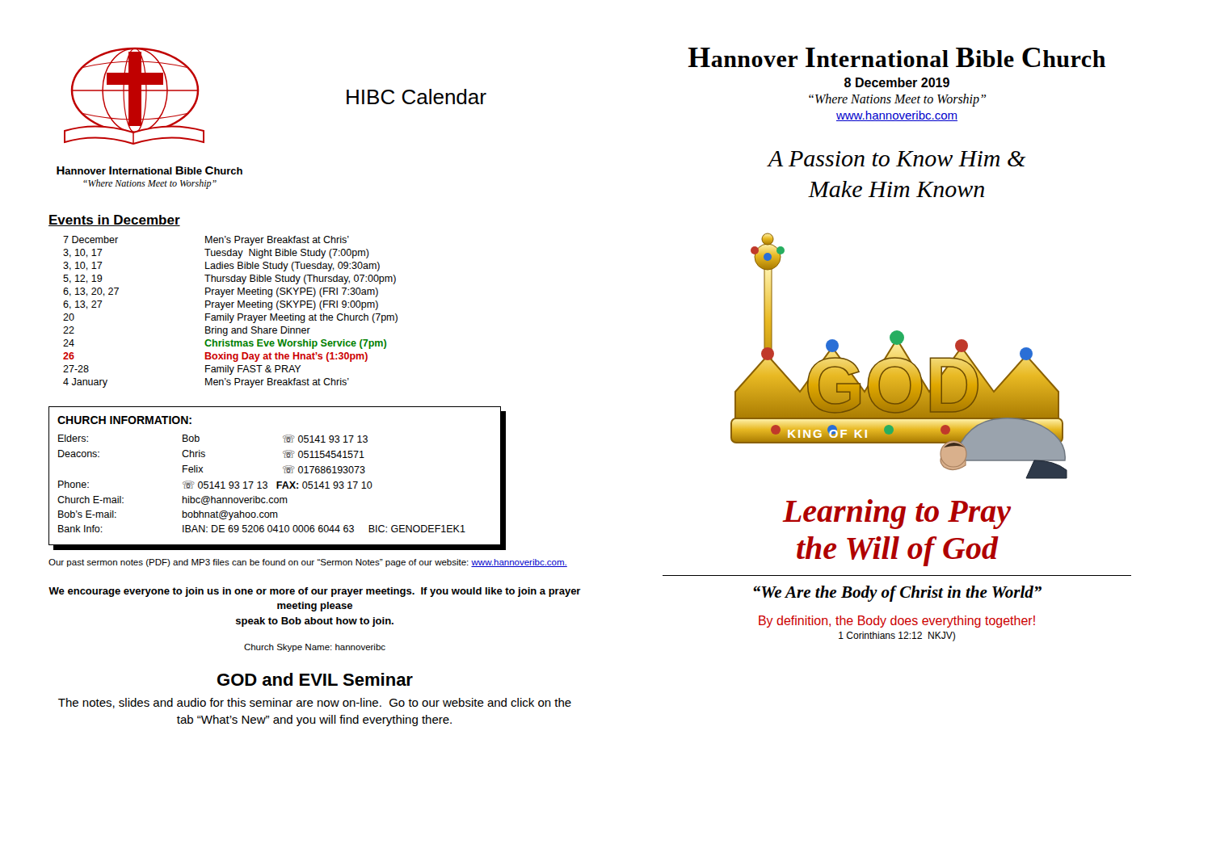Hannover International Bible Church
“Where Nations Meet to Worship”
HIBC Calendar
Events in December
| 7 December | Men’s Prayer Breakfast at Chris’ |
| 3, 10, 17 | Tuesday Night Bible Study (7:00pm) |
| 3, 10, 17 | Ladies Bible Study (Tuesday, 09:30am) |
| 5, 12, 19 | Thursday Bible Study (Thursday, 07:00pm) |
| 6, 13, 20, 27 | Prayer Meeting (SKYPE) (FRI 7:30am) |
| 6, 13, 27 | Prayer Meeting (SKYPE) (FRI 9:00pm) |
| 20 | Family Prayer Meeting at the Church (7pm) |
| 22 | Bring and Share Dinner |
| 24 | Christmas Eve Worship Service (7pm) |
| 26 | Boxing Day at the Hnat’s (1:30pm) |
| 27-28 | Family FAST & PRAY |
| 4 January | Men’s Prayer Breakfast at Chris’ |
CHURCH INFORMATION:
| Elders: | Bob | ☏ 05141 93 17 13 |
| Deacons: | Chris | ☏ 051154541571 |
| | Felix | ☏ 017686193073 |
| Phone: | ☏ 05141 93 17 13 FAX: 05141 93 17 10 |
| Church E-mail: | hibc@hannoveribc.com |
| Bob’s E-mail: | bobhnat@yahoo.com |
| Bank Info: | IBAN: DE 69 5206 0410 0006 6044 63 BIC: GENODEF1EK1 |
Our past sermon notes (PDF) and MP3 files can be found on our “Sermon Notes” page of our website: www.hannoveribc.com.
We encourage everyone to join us in one or more of our prayer meetings. If you would like to join a prayer meeting please
speak to Bob about how to join.
Church Skype Name: hannoveribc
GOD and EVIL Seminar
The notes, slides and audio for this seminar are now on-line. Go to our website and click on the tab “What’s New” and you will find everything there.
Hannover International Bible Church
8 December 2019
“Where Nations Meet to Worship”
www.hannoveribc.com
A Passion to Know Him &
Make Him Known
GOD KING OF KI
Learning to Pray
the Will of God
“We Are the Body of Christ in the World”
By definition, the Body does everything together!
1 Corinthians 12:12 NKJV)